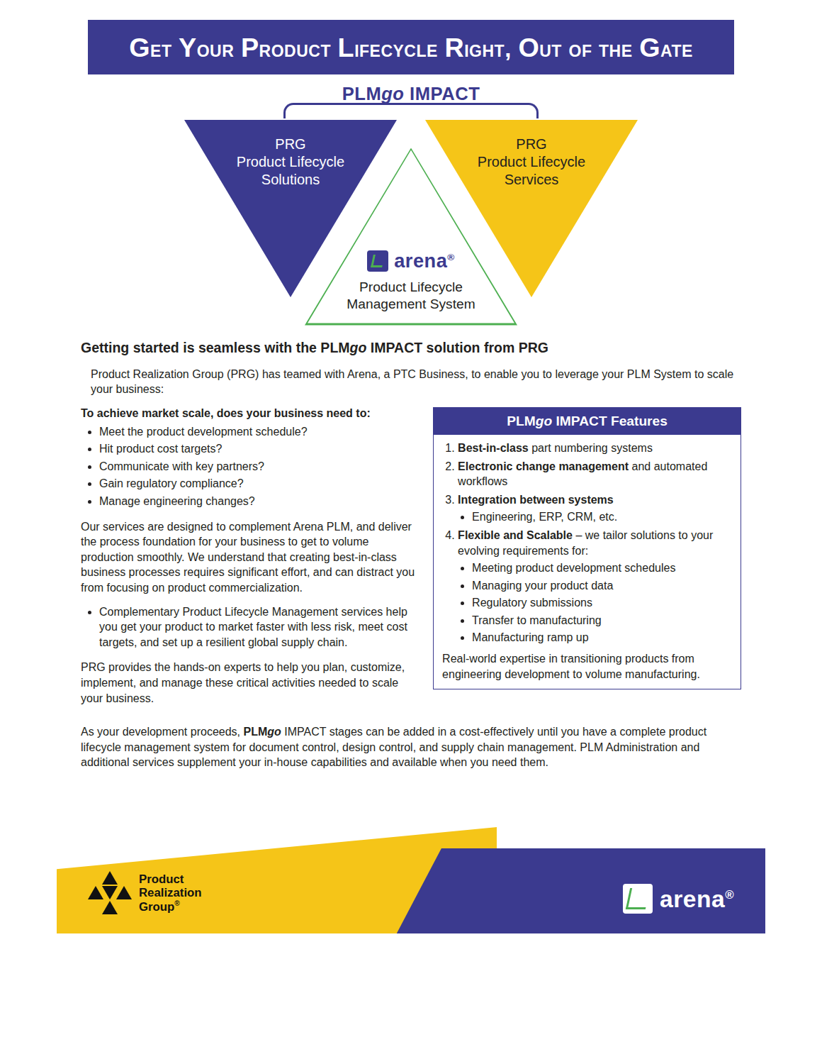Get Your Product Lifecycle Right, Out of the Gate
PLMgo IMPACT
PRG
Product Lifecycle
Solutions
PRG
Product Lifecycle
Services
arena®
Product Lifecycle
Management System
Getting started is seamless with the PLMgo IMPACT solution from PRG
Product Realization Group (PRG) has teamed with Arena, a PTC Business, to enable you to leverage your PLM System to scale your business:
To achieve market scale, does your business need to:
Meet the product development schedule?
Hit product cost targets?
Communicate with key partners?
Gain regulatory compliance?
Manage engineering changes?
Our services are designed to complement Arena PLM, and deliver the process foundation for your business to get to volume production smoothly. We understand that creating best-in-class business processes requires significant effort, and can distract you from focusing on product commercialization.
Complementary Product Lifecycle Management services help you get your product to market faster with less risk, meet cost targets, and set up a resilient global supply chain.
PRG provides the hands-on experts to help you plan, customize, implement, and manage these critical activities needed to scale your business.
PLMgo IMPACT Features
Best-in-class part numbering systems
Electronic change management and automated workflows
Integration between systems
Engineering, ERP, CRM, etc.
Flexible and Scalable – we tailor solutions to your evolving requirements for:
Meeting product development schedules
Managing your product data
Regulatory submissions
Transfer to manufacturing
Manufacturing ramp up
Real-world expertise in transitioning products from engineering development to volume manufacturing.
As your development proceeds, PLMgo IMPACT stages can be added in a cost-effectively until you have a complete product lifecycle management system for document control, design control, and supply chain management. PLM Administration and additional services supplement your in-house capabilities and available when you need them.
Product
Realization
Group®
arena®